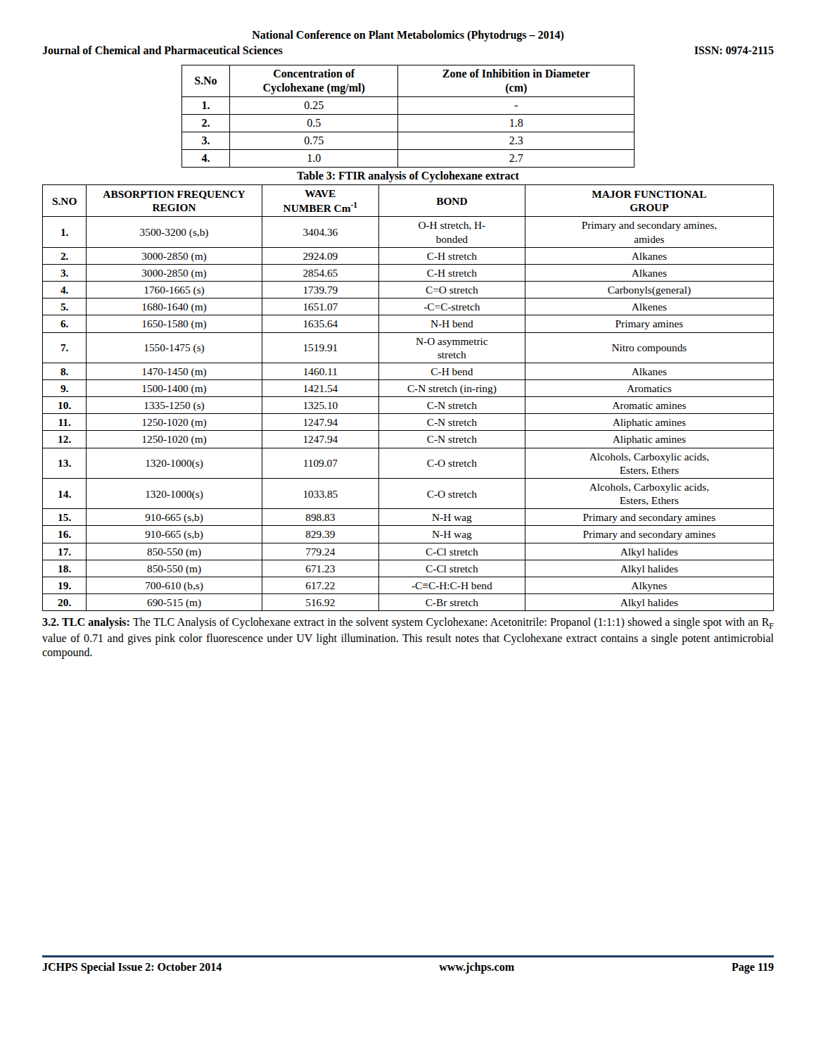National Conference on Plant Metabolomics (Phytodrugs – 2014)
Journal of Chemical and Pharmaceutical Sciences ISSN: 0974-2115
| S.No | Concentration of Cyclohexane (mg/ml) | Zone of Inhibition in Diameter (cm) |
| --- | --- | --- |
| 1. | 0.25 | - |
| 2. | 0.5 | 1.8 |
| 3. | 0.75 | 2.3 |
| 4. | 1.0 | 2.7 |
Table 3: FTIR analysis of Cyclohexane extract
| S.NO | ABSORPTION FREQUENCY REGION | WAVE NUMBER Cm -1 | BOND | MAJOR FUNCTIONAL GROUP |
| --- | --- | --- | --- | --- |
| 1. | 3500-3200 (s,b) | 3404.36 | O-H stretch, H- bonded | Primary and secondary amines, amides |
| 2. | 3000-2850 (m) | 2924.09 | C-H stretch | Alkanes |
| 3. | 3000-2850 (m) | 2854.65 | C-H stretch | Alkanes |
| 4. | 1760-1665 (s) | 1739.79 | C=O stretch | Carbonyls(general) |
| 5. | 1680-1640 (m) | 1651.07 | -C=C-stretch | Alkenes |
| 6. | 1650-1580 (m) | 1635.64 | N-H bend | Primary amines |
| 7. | 1550-1475 (s) | 1519.91 | N-O asymmetric stretch | Nitro compounds |
| 8. | 1470-1450 (m) | 1460.11 | C-H bend | Alkanes |
| 9. | 1500-1400 (m) | 1421.54 | C-N stretch (in-ring) | Aromatics |
| 10. | 1335-1250 (s) | 1325.10 | C-N stretch | Aromatic amines |
| 11. | 1250-1020 (m) | 1247.94 | C-N stretch | Aliphatic amines |
| 12. | 1250-1020 (m) | 1247.94 | C-N stretch | Aliphatic amines |
| 13. | 1320-1000(s) | 1109.07 | C-O stretch | Alcohols, Carboxylic acids, Esters, Ethers |
| 14. | 1320-1000(s) | 1033.85 | C-O stretch | Alcohols, Carboxylic acids, Esters, Ethers |
| 15. | 910-665 (s,b) | 898.83 | N-H wag | Primary and secondary amines |
| 16. | 910-665 (s,b) | 829.39 | N-H wag | Primary and secondary amines |
| 17. | 850-550 (m) | 779.24 | C-Cl stretch | Alkyl halides |
| 18. | 850-550 (m) | 671.23 | C-Cl stretch | Alkyl halides |
| 19. | 700-610 (b,s) | 617.22 | -C≡C-H:C-H bend | Alkynes |
| 20. | 690-515 (m) | 516.92 | C-Br stretch | Alkyl halides |
3.2. TLC analysis: The TLC Analysis of Cyclohexane extract in the solvent system Cyclohexane: Acetonitrile: Propanol (1:1:1) showed a single spot with an RF value of 0.71 and gives pink color fluorescence under UV light illumination. This result notes that Cyclohexane extract contains a single potent antimicrobial compound.
JCHPS Special Issue 2: October 2014 www.jchps.com Page 119